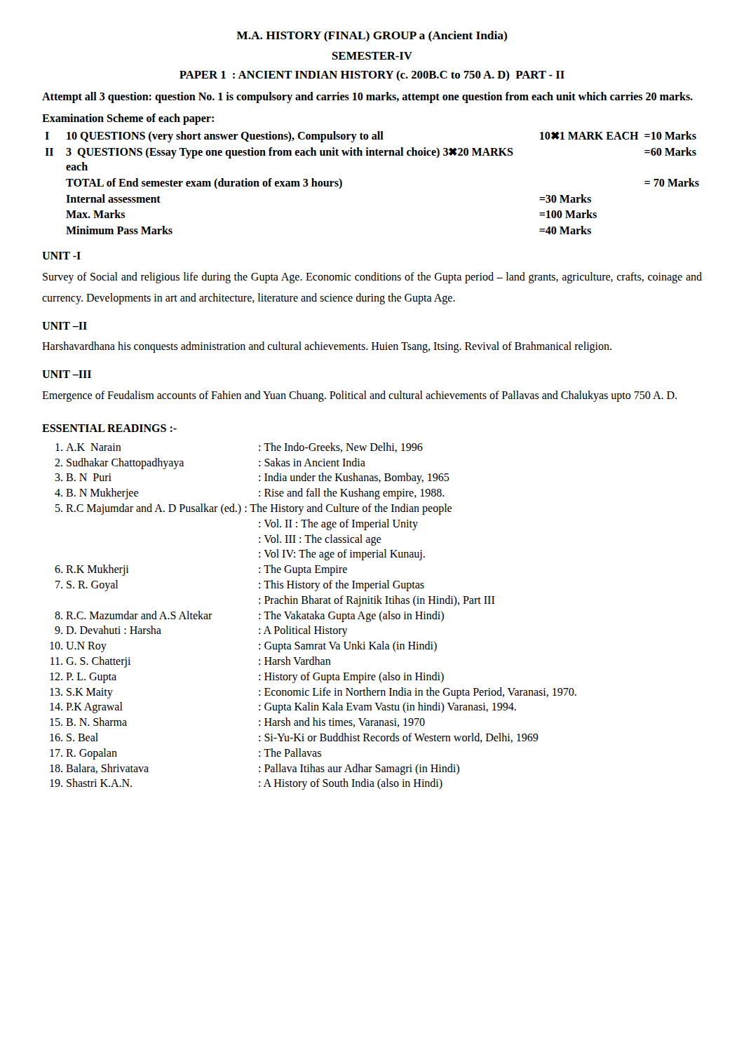M.A. HISTORY (FINAL) GROUP a (Ancient India)
SEMESTER-IV
PAPER 1 : ANCIENT INDIAN HISTORY (c. 200B.C to 750 A. D) PART - II
Attempt all 3 question: question No. 1 is compulsory and carries 10 marks, attempt one question from each unit which carries 20 marks.
Examination Scheme of each paper:
| I | 10 QUESTIONS (very short answer Questions), Compulsory to all | 10 ✖ 1 MARK EACH | =10 Marks |
| II | 3 QUESTIONS (Essay Type one question from each unit with internal choice) 3 ✖ 20 MARKS each | | =60 Marks |
| | TOTAL of End semester exam (duration of exam 3 hours) | | = 70 Marks |
| | Internal assessment | =30 Marks | |
| | Max. Marks | =100 Marks | |
| | Minimum Pass Marks | =40 Marks | |
UNIT -I
Survey of Social and religious life during the Gupta Age. Economic conditions of the Gupta period – land grants, agriculture, crafts, coinage and currency. Developments in art and architecture, literature and science during the Gupta Age.
UNIT –II
Harshavardhana his conquests administration and cultural achievements. Huien Tsang, Itsing. Revival of Brahmanical religion.
UNIT –III
Emergence of Feudalism accounts of Fahien and Yuan Chuang. Political and cultural achievements of Pallavas and Chalukyas upto 750 A. D.
ESSENTIAL READINGS :-
| 1. | A.K Narain | : The Indo-Greeks, New Delhi, 1996 |
| 2. | Sudhakar Chattopadhyaya | : Sakas in Ancient India |
| 3. | B. N Puri | : India under the Kushanas, Bombay, 1965 |
| 4. | B. N Mukherjee | : Rise and fall the Kushang empire, 1988. |
| 5. | R.C Majumdar and A. D Pusalkar (ed.) : The History and Culture of the Indian people |
| | | : Vol. II : The age of Imperial Unity |
| | | : Vol. III : The classical age |
| | | : Vol IV: The age of imperial Kunauj. |
| 6. | R.K Mukherji | : The Gupta Empire |
| 7. | S. R. Goyal | : This History of the Imperial Guptas |
| | | : Prachin Bharat of Rajnitik Itihas (in Hindi), Part III |
| 8. | R.C. Mazumdar and A.S Altekar | : The Vakataka Gupta Age (also in Hindi) |
| 9. | D. Devahuti : Harsha | : A Political History |
| 10. | U.N Roy | : Gupta Samrat Va Unki Kala (in Hindi) |
| 11. | G. S. Chatterji | : Harsh Vardhan |
| 12. | P. L. Gupta | : History of Gupta Empire (also in Hindi) |
| 13. | S.K Maity | : Economic Life in Northern India in the Gupta Period, Varanasi, 1970. |
| 14. | P.K Agrawal | : Gupta Kalin Kala Evam Vastu (in hindi) Varanasi, 1994. |
| 15. | B. N. Sharma | : Harsh and his times, Varanasi, 1970 |
| 16. | S. Beal | : Si-Yu-Ki or Buddhist Records of Western world, Delhi, 1969 |
| 17. | R. Gopalan | : The Pallavas |
| 18. | Balara, Shrivatava | : Pallava Itihas aur Adhar Samagri (in Hindi) |
| 19. | Shastri K.A.N. | : A History of South India (also in Hindi) |